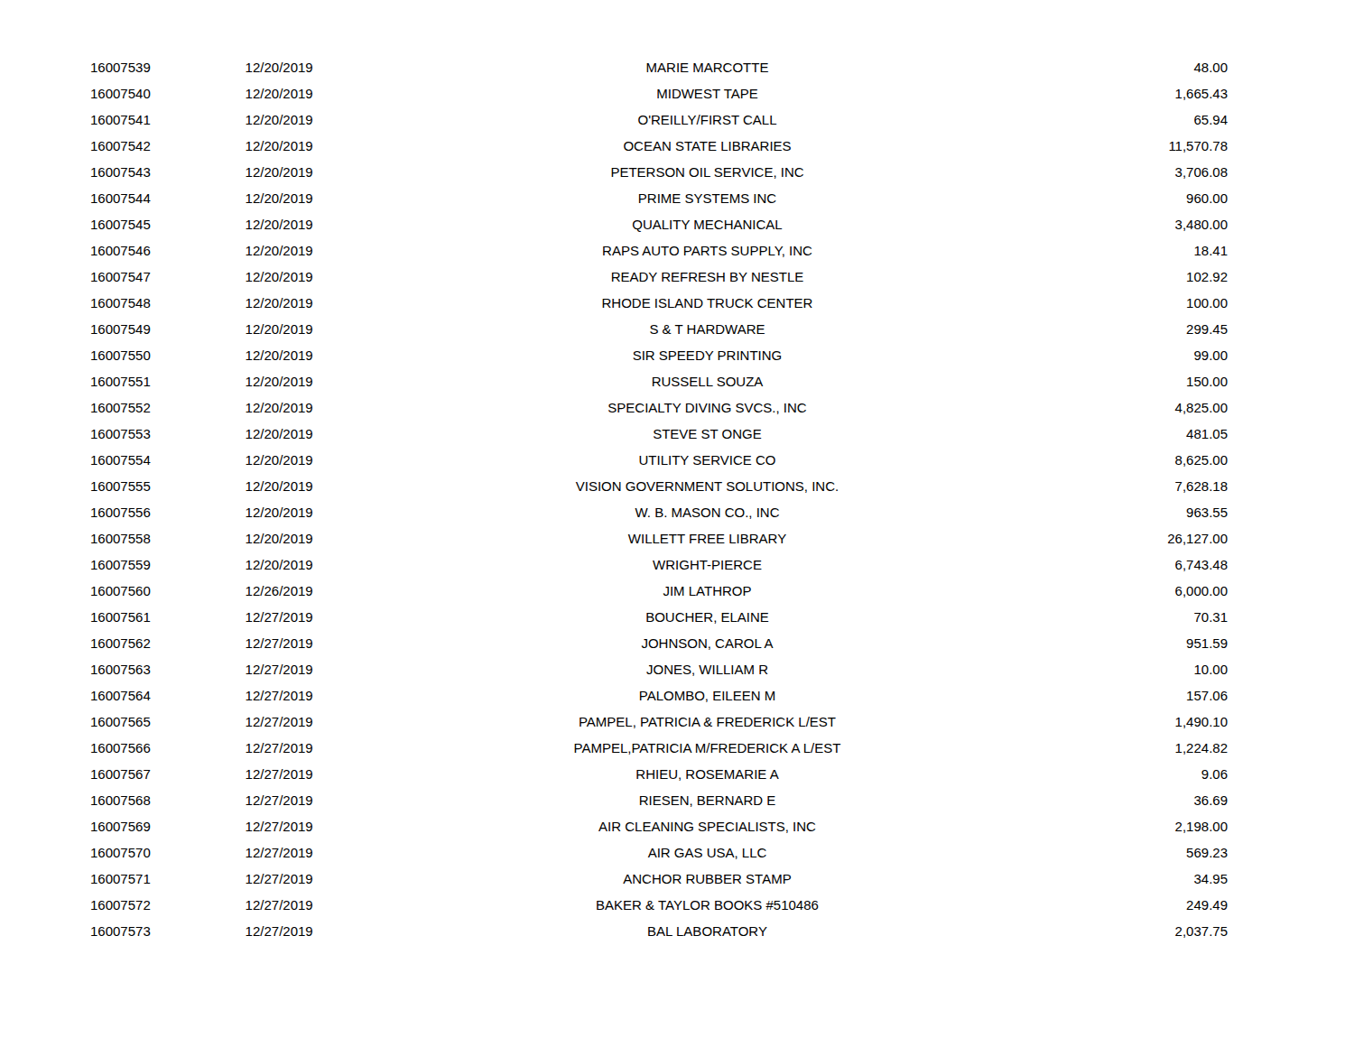| 16007539 | 12/20/2019 | MARIE MARCOTTE | 48.00 |
| 16007540 | 12/20/2019 | MIDWEST TAPE | 1,665.43 |
| 16007541 | 12/20/2019 | O'REILLY/FIRST CALL | 65.94 |
| 16007542 | 12/20/2019 | OCEAN STATE LIBRARIES | 11,570.78 |
| 16007543 | 12/20/2019 | PETERSON OIL SERVICE, INC | 3,706.08 |
| 16007544 | 12/20/2019 | PRIME SYSTEMS INC | 960.00 |
| 16007545 | 12/20/2019 | QUALITY MECHANICAL | 3,480.00 |
| 16007546 | 12/20/2019 | RAPS AUTO PARTS SUPPLY, INC | 18.41 |
| 16007547 | 12/20/2019 | READY REFRESH BY NESTLE | 102.92 |
| 16007548 | 12/20/2019 | RHODE ISLAND TRUCK CENTER | 100.00 |
| 16007549 | 12/20/2019 | S & T HARDWARE | 299.45 |
| 16007550 | 12/20/2019 | SIR SPEEDY PRINTING | 99.00 |
| 16007551 | 12/20/2019 | RUSSELL SOUZA | 150.00 |
| 16007552 | 12/20/2019 | SPECIALTY DIVING SVCS., INC | 4,825.00 |
| 16007553 | 12/20/2019 | STEVE ST ONGE | 481.05 |
| 16007554 | 12/20/2019 | UTILITY SERVICE CO | 8,625.00 |
| 16007555 | 12/20/2019 | VISION GOVERNMENT SOLUTIONS, INC. | 7,628.18 |
| 16007556 | 12/20/2019 | W. B. MASON CO., INC | 963.55 |
| 16007558 | 12/20/2019 | WILLETT FREE LIBRARY | 26,127.00 |
| 16007559 | 12/20/2019 | WRIGHT-PIERCE | 6,743.48 |
| 16007560 | 12/26/2019 | JIM LATHROP | 6,000.00 |
| 16007561 | 12/27/2019 | BOUCHER, ELAINE | 70.31 |
| 16007562 | 12/27/2019 | JOHNSON, CAROL A | 951.59 |
| 16007563 | 12/27/2019 | JONES, WILLIAM R | 10.00 |
| 16007564 | 12/27/2019 | PALOMBO, EILEEN M | 157.06 |
| 16007565 | 12/27/2019 | PAMPEL, PATRICIA & FREDERICK L/EST | 1,490.10 |
| 16007566 | 12/27/2019 | PAMPEL,PATRICIA M/FREDERICK A L/EST | 1,224.82 |
| 16007567 | 12/27/2019 | RHIEU, ROSEMARIE A | 9.06 |
| 16007568 | 12/27/2019 | RIESEN, BERNARD E | 36.69 |
| 16007569 | 12/27/2019 | AIR CLEANING SPECIALISTS, INC | 2,198.00 |
| 16007570 | 12/27/2019 | AIR GAS USA, LLC | 569.23 |
| 16007571 | 12/27/2019 | ANCHOR RUBBER STAMP | 34.95 |
| 16007572 | 12/27/2019 | BAKER & TAYLOR BOOKS #510486 | 249.49 |
| 16007573 | 12/27/2019 | BAL LABORATORY | 2,037.75 |